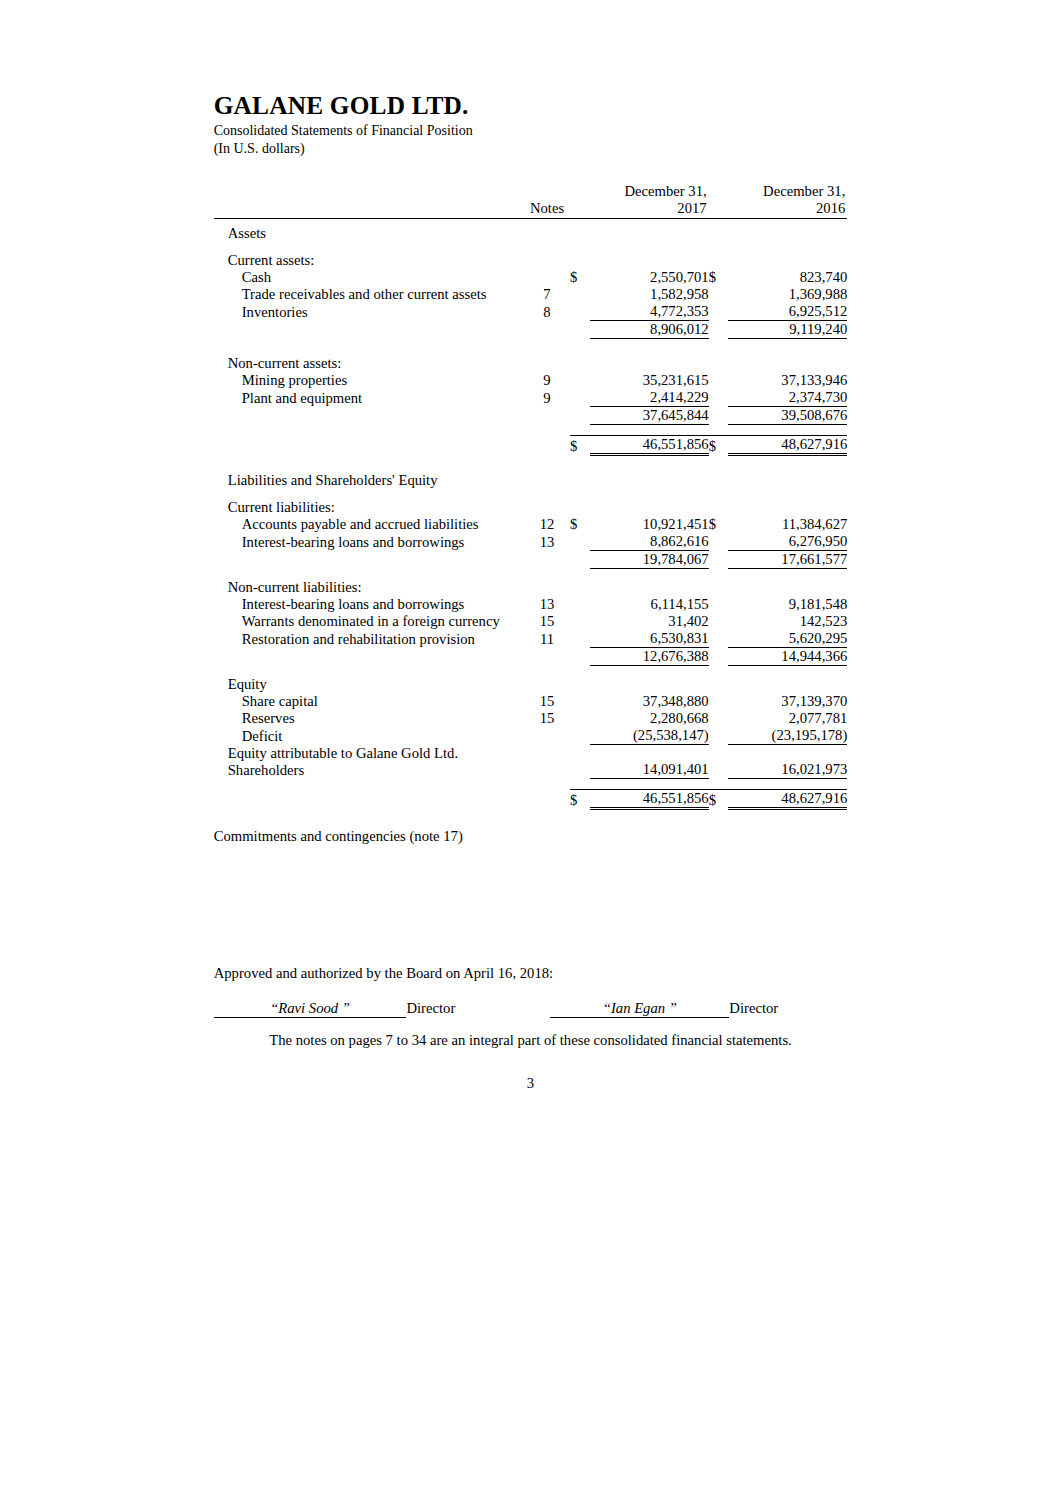GALANE GOLD LTD.
Consolidated Statements of Financial Position
(In U.S. dollars)
| | Notes | December 31, 2017 | December 31, 2016 |
| --- | --- | --- | --- |
| Assets | | | | | |
| Current assets: | | | | | |
| Cash | | $ | 2,550,701 | $ | 823,740 |
| Trade receivables and other current assets | 7 | | 1,582,958 | | 1,369,988 |
| Inventories | 8 | | 4,772,353 | | 6,925,512 |
| | | | 8,906,012 | | 9,119,240 |
| Non-current assets: | | | | | |
| Mining properties | 9 | | 35,231,615 | | 37,133,946 |
| Plant and equipment | 9 | | 2,414,229 | | 2,374,730 |
| | | | 37,645,844 | | 39,508,676 |
| | | $ | 46,551,856 | $ | 48,627,916 |
| Liabilities and Shareholders' Equity | | | | | |
| Current liabilities: | | | | | |
| Accounts payable and accrued liabilities | 12 | $ | 10,921,451 | $ | 11,384,627 |
| Interest-bearing loans and borrowings | 13 | | 8,862,616 | | 6,276,950 |
| | | | 19,784,067 | | 17,661,577 |
| Non-current liabilities: | | | | | |
| Interest-bearing loans and borrowings | 13 | | 6,114,155 | | 9,181,548 |
| Warrants denominated in a foreign currency | 15 | | 31,402 | | 142,523 |
| Restoration and rehabilitation provision | 11 | | 6,530,831 | | 5,620,295 |
| | | | 12,676,388 | | 14,944,366 |
| Equity | | | | | |
| Share capital | 15 | | 37,348,880 | | 37,139,370 |
| Reserves | 15 | | 2,280,668 | | 2,077,781 |
| Deficit | | | (25,538,147) | | (23,195,178) |
| Equity attributable to Galane Gold Ltd. Shareholders | | | 14,091,401 | | 16,021,973 |
| | | $ | 46,551,856 | $ | 48,627,916 |
Commitments and contingencies (note 17)
Approved and authorized by the Board on April 16, 2018:
| “Ravi Sood ” | Director | | “Ian Egan ” | Director |
The notes on pages 7 to 34 are an integral part of these consolidated financial statements.
3